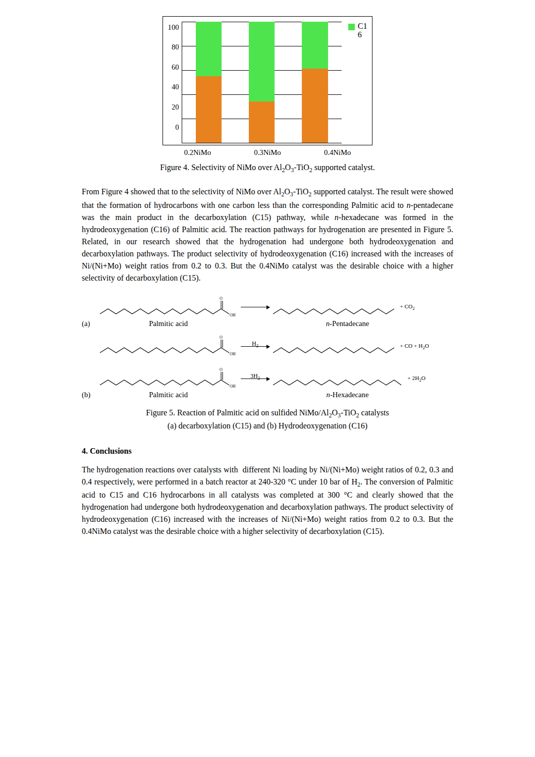100
80
60
40
20
0
C1
6
0.2NiMo 0.3NiMo 0.4NiMo
Figure 4. Selectivity of NiMo over Al2O3-TiO2 supported catalyst.
From Figure 4 showed that to the selectivity of NiMo over Al2O3-TiO2 supported catalyst. The result were showed that the formation of hydrocarbons with one carbon less than the corresponding Palmitic acid to n-pentadecane was the main product in the decarboxylation (C15) pathway, while n-hexadecane was formed in the hydrodeoxygenation (C16) of Palmitic acid. The reaction pathways for hydrogenation are presented in Figure 5. Related, in our research showed that the hydrogenation had undergone both hydrodeoxygenation and decarboxylation pathways. The product selectivity of hydrodeoxygenation (C16) increased with the increases of Ni/(Ni+Mo) weight ratios from 0.2 to 0.3. But the 0.4NiMo catalyst was the desirable choice with a higher selectivity of decarboxylation (C15).
O OH
+ CO2
(a)
Palmitic acid
n-Pentadecane
O OH
H2
+ CO + H2O
O OH
3H2
+ 2H2O
(b)
Palmitic acid
n-Hexadecane
Figure 5. Reaction of Palmitic acid on sulfided NiMo/Al2O3-TiO2 catalysts
(a) decarboxylation (C15) and (b) Hydrodeoxygenation (C16)
4. Conclusions
The hydrogenation reactions over catalysts with different Ni loading by Ni/(Ni+Mo) weight ratios of 0.2, 0.3 and 0.4 respectively, were performed in a batch reactor at 240-320 °C under 10 bar of H2. The conversion of Palmitic acid to C15 and C16 hydrocarbons in all catalysts was completed at 300 °C and clearly showed that the hydrogenation had undergone both hydrodeoxygenation and decarboxylation pathways. The product selectivity of hydrodeoxygenation (C16) increased with the increases of Ni/(Ni+Mo) weight ratios from 0.2 to 0.3. But the 0.4NiMo catalyst was the desirable choice with a higher selectivity of decarboxylation (C15).